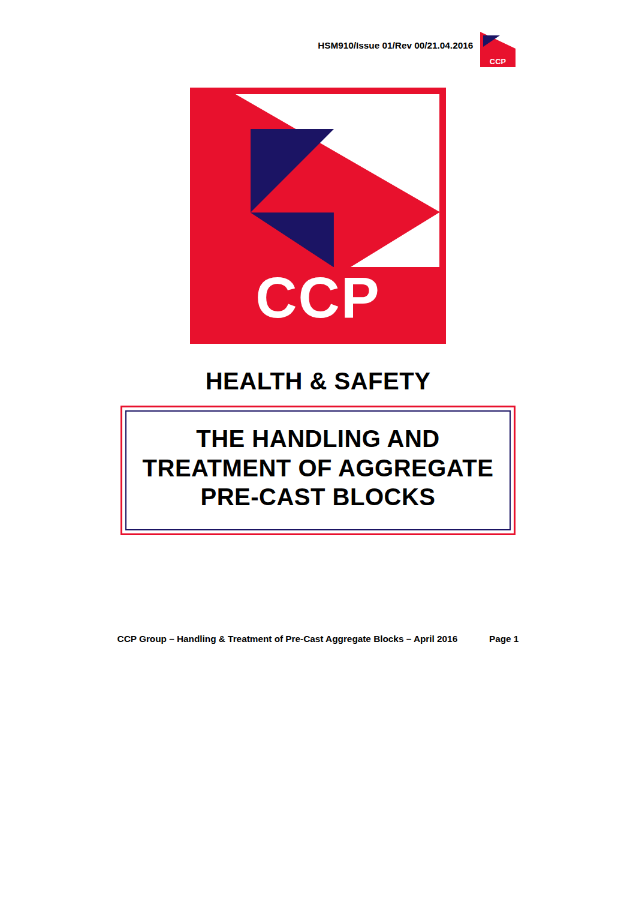HSM910/Issue 01/Rev 00/21.04.2016
CCP
CCP
HEALTH & SAFETY
THE HANDLING AND TREATMENT OF AGGREGATE PRE-CAST BLOCKS
CCP Group – Handling & Treatment of Pre-Cast Aggregate Blocks – April 2016
Page 1